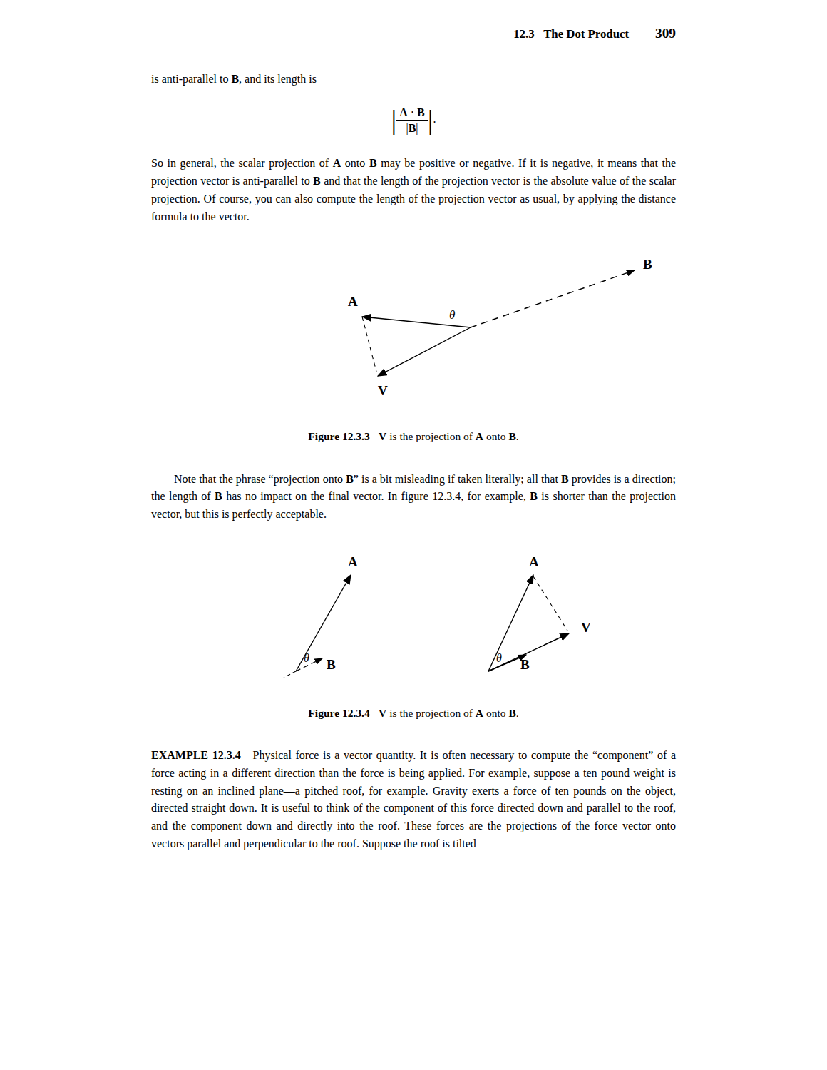12.3 The Dot Product 309
is anti-parallel to B, and its length is
|A · B|B||.
So in general, the scalar projection of A onto B may be positive or negative. If it is negative, it means that the projection vector is anti-parallel to B and that the length of the projection vector is the absolute value of the scalar projection. Of course, you can also compute the length of the projection vector as usual, by applying the distance formula to the vector.
B A V θ
Figure 12.3.3 V is the projection of A onto B.
Note that the phrase “projection onto B” is a bit misleading if taken literally; all that B provides is a direction; the length of B has no impact on the final vector. In figure 12.3.4, for example, B is shorter than the projection vector, but this is perfectly acceptable.
A B θ A B V θ
Figure 12.3.4 V is the projection of A onto B.
EXAMPLE 12.3.4 Physical force is a vector quantity. It is often necessary to compute the “component” of a force acting in a different direction than the force is being applied. For example, suppose a ten pound weight is resting on an inclined plane—a pitched roof, for example. Gravity exerts a force of ten pounds on the object, directed straight down. It is useful to think of the component of this force directed down and parallel to the roof, and the component down and directly into the roof. These forces are the projections of the force vector onto vectors parallel and perpendicular to the roof. Suppose the roof is tilted